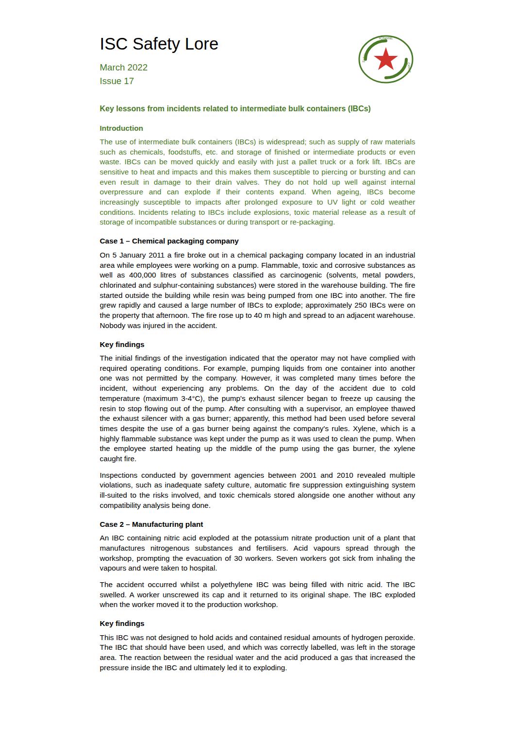ISC Safety Lore
March 2022
Issue 17
IChemE Safety Centre
Key lessons from incidents related to intermediate bulk containers (IBCs)
Introduction
The use of intermediate bulk containers (IBCs) is widespread; such as supply of raw materials such as chemicals, foodstuffs, etc. and storage of finished or intermediate products or even waste. IBCs can be moved quickly and easily with just a pallet truck or a fork lift. IBCs are sensitive to heat and impacts and this makes them susceptible to piercing or bursting and can even result in damage to their drain valves. They do not hold up well against internal overpressure and can explode if their contents expand. When ageing, IBCs become increasingly susceptible to impacts after prolonged exposure to UV light or cold weather conditions. Incidents relating to IBCs include explosions, toxic material release as a result of storage of incompatible substances or during transport or re-packaging.
Case 1 – Chemical packaging company
On 5 January 2011 a fire broke out in a chemical packaging company located in an industrial area while employees were working on a pump. Flammable, toxic and corrosive substances as well as 400,000 litres of substances classified as carcinogenic (solvents, metal powders, chlorinated and sulphur-containing substances) were stored in the warehouse building. The fire started outside the building while resin was being pumped from one IBC into another. The fire grew rapidly and caused a large number of IBCs to explode; approximately 250 IBCs were on the property that afternoon. The fire rose up to 40 m high and spread to an adjacent warehouse. Nobody was injured in the accident.
Key findings
The initial findings of the investigation indicated that the operator may not have complied with required operating conditions. For example, pumping liquids from one container into another one was not permitted by the company. However, it was completed many times before the incident, without experiencing any problems. On the day of the accident due to cold temperature (maximum 3-4°C), the pump's exhaust silencer began to freeze up causing the resin to stop flowing out of the pump. After consulting with a supervisor, an employee thawed the exhaust silencer with a gas burner; apparently, this method had been used before several times despite the use of a gas burner being against the company's rules. Xylene, which is a highly flammable substance was kept under the pump as it was used to clean the pump. When the employee started heating up the middle of the pump using the gas burner, the xylene caught fire.
Inspections conducted by government agencies between 2001 and 2010 revealed multiple violations, such as inadequate safety culture, automatic fire suppression extinguishing system ill-suited to the risks involved, and toxic chemicals stored alongside one another without any compatibility analysis being done.
Case 2 – Manufacturing plant
An IBC containing nitric acid exploded at the potassium nitrate production unit of a plant that manufactures nitrogenous substances and fertilisers. Acid vapours spread through the workshop, prompting the evacuation of 30 workers. Seven workers got sick from inhaling the vapours and were taken to hospital.
The accident occurred whilst a polyethylene IBC was being filled with nitric acid. The IBC swelled. A worker unscrewed its cap and it returned to its original shape. The IBC exploded when the worker moved it to the production workshop.
Key findings
This IBC was not designed to hold acids and contained residual amounts of hydrogen peroxide. The IBC that should have been used, and which was correctly labelled, was left in the storage area. The reaction between the residual water and the acid produced a gas that increased the pressure inside the IBC and ultimately led it to exploding.